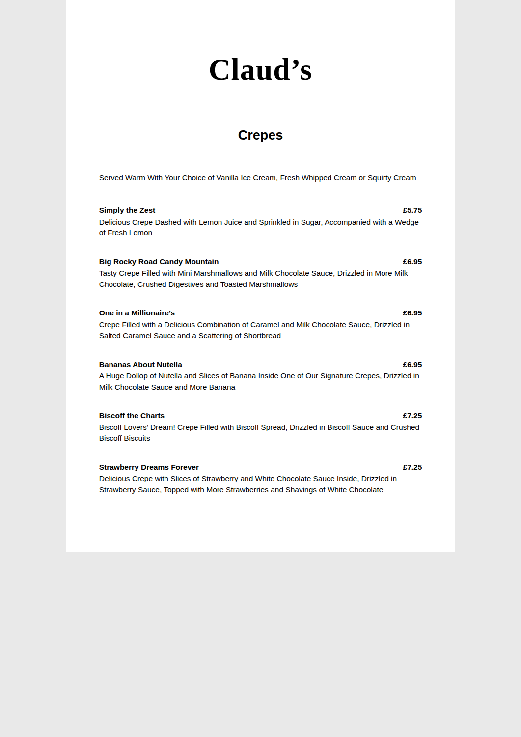Claud’s
Crepes
Served Warm With Your Choice of Vanilla Ice Cream, Fresh Whipped Cream or Squirty Cream
Simply the Zest £5.75
Delicious Crepe Dashed with Lemon Juice and Sprinkled in Sugar, Accompanied with a Wedge of Fresh Lemon
Big Rocky Road Candy Mountain £6.95
Tasty Crepe Filled with Mini Marshmallows and Milk Chocolate Sauce, Drizzled in More Milk Chocolate, Crushed Digestives and Toasted Marshmallows
One in a Millionaire’s £6.95
Crepe Filled with a Delicious Combination of Caramel and Milk Chocolate Sauce, Drizzled in Salted Caramel Sauce and a Scattering of Shortbread
Bananas About Nutella £6.95
A Huge Dollop of Nutella and Slices of Banana Inside One of Our Signature Crepes, Drizzled in Milk Chocolate Sauce and More Banana
Biscoff the Charts £7.25
Biscoff Lovers’ Dream! Crepe Filled with Biscoff Spread, Drizzled in Biscoff Sauce and Crushed Biscoff Biscuits
Strawberry Dreams Forever £7.25
Delicious Crepe with Slices of Strawberry and White Chocolate Sauce Inside, Drizzled in Strawberry Sauce, Topped with More Strawberries and Shavings of White Chocolate